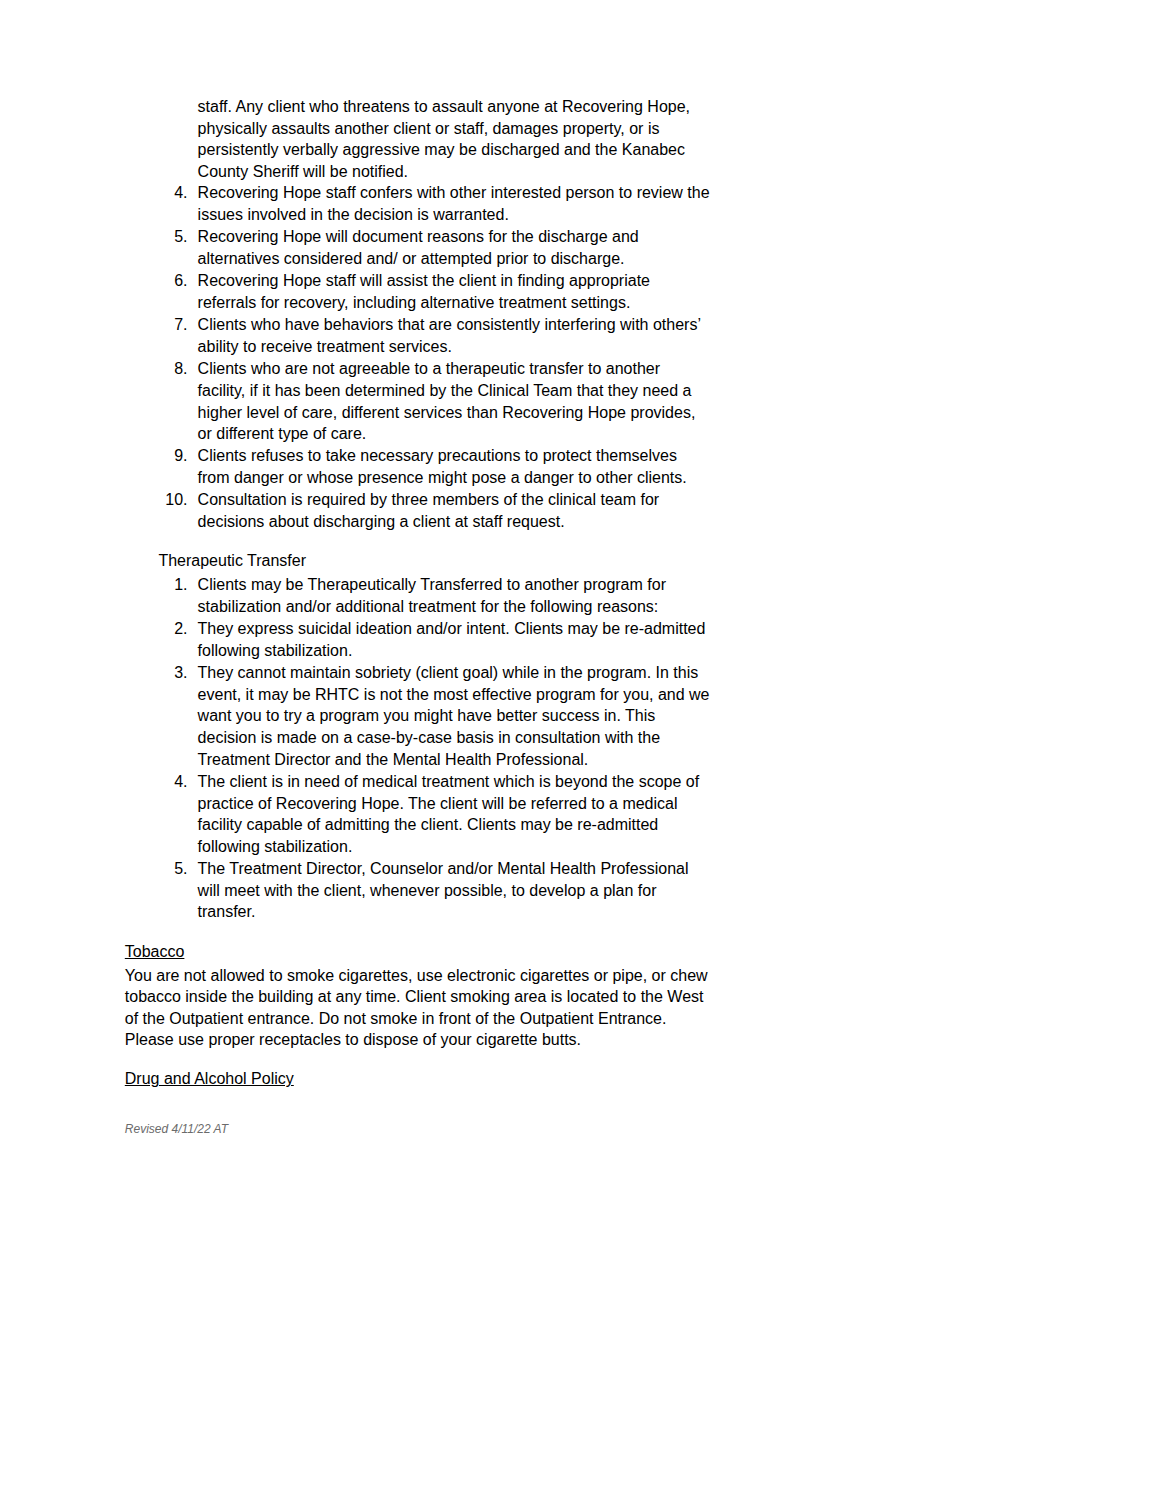staff. Any client who threatens to assault anyone at Recovering Hope, physically assaults another client or staff, damages property, or is persistently verbally aggressive may be discharged and the Kanabec County Sheriff will be notified.
Recovering Hope staff confers with other interested person to review the issues involved in the decision is warranted.
Recovering Hope will document reasons for the discharge and alternatives considered and/ or attempted prior to discharge.
Recovering Hope staff will assist the client in finding appropriate referrals for recovery, including alternative treatment settings.
Clients who have behaviors that are consistently interfering with others’ ability to receive treatment services.
Clients who are not agreeable to a therapeutic transfer to another facility, if it has been determined by the Clinical Team that they need a higher level of care, different services than Recovering Hope provides, or different type of care.
Clients refuses to take necessary precautions to protect themselves from danger or whose presence might pose a danger to other clients.
Consultation is required by three members of the clinical team for decisions about discharging a client at staff request.
Therapeutic Transfer
Clients may be Therapeutically Transferred to another program for stabilization and/or additional treatment for the following reasons:
They express suicidal ideation and/or intent. Clients may be re-admitted following stabilization.
They cannot maintain sobriety (client goal) while in the program. In this event, it may be RHTC is not the most effective program for you, and we want you to try a program you might have better success in. This decision is made on a case-by-case basis in consultation with the Treatment Director and the Mental Health Professional.
The client is in need of medical treatment which is beyond the scope of practice of Recovering Hope. The client will be referred to a medical facility capable of admitting the client. Clients may be re-admitted following stabilization.
The Treatment Director, Counselor and/or Mental Health Professional will meet with the client, whenever possible, to develop a plan for transfer.
Tobacco
You are not allowed to smoke cigarettes, use electronic cigarettes or pipe, or chew tobacco inside the building at any time. Client smoking area is located to the West of the Outpatient entrance. Do not smoke in front of the Outpatient Entrance. Please use proper receptacles to dispose of your cigarette butts.
Drug and Alcohol Policy
Revised 4/11/22 AT